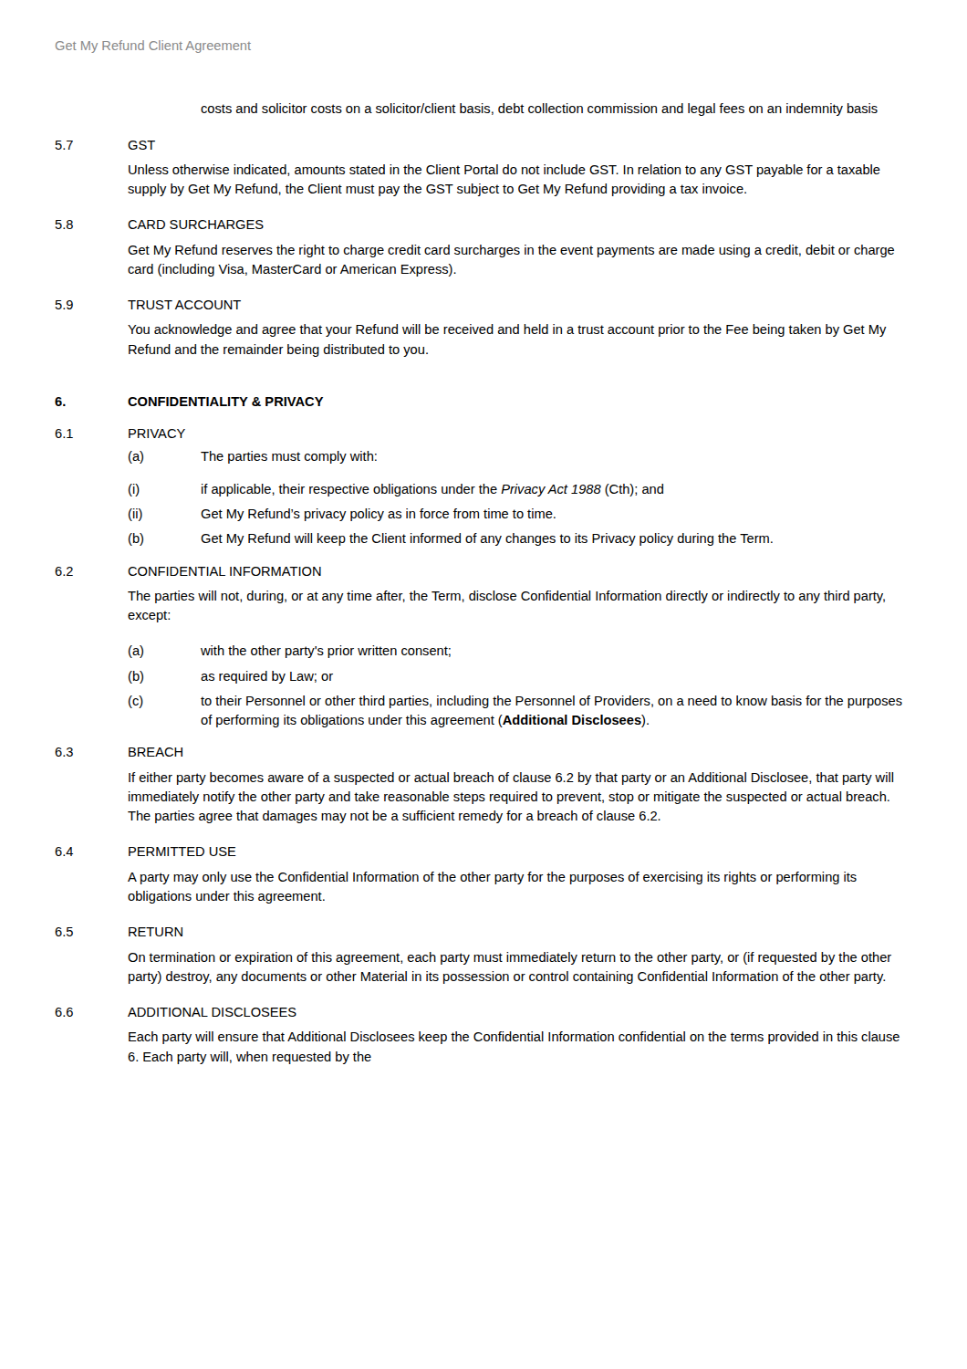Get My Refund Client Agreement
costs and solicitor costs on a solicitor/client basis, debt collection commission and legal fees on an indemnity basis
5.7 GST
Unless otherwise indicated, amounts stated in the Client Portal do not include GST. In relation to any GST payable for a taxable supply by Get My Refund, the Client must pay the GST subject to Get My Refund providing a tax invoice.
5.8 CARD SURCHARGES
Get My Refund reserves the right to charge credit card surcharges in the event payments are made using a credit, debit or charge card (including Visa, MasterCard or American Express).
5.9 TRUST ACCOUNT
You acknowledge and agree that your Refund will be received and held in a trust account prior to the Fee being taken by Get My Refund and the remainder being distributed to you.
6. CONFIDENTIALITY & PRIVACY
6.1 PRIVACY
(a) The parties must comply with:
(i) if applicable, their respective obligations under the Privacy Act 1988 (Cth); and
(ii) Get My Refund’s privacy policy as in force from time to time.
(b) Get My Refund will keep the Client informed of any changes to its Privacy policy during the Term.
6.2 CONFIDENTIAL INFORMATION
The parties will not, during, or at any time after, the Term, disclose Confidential Information directly or indirectly to any third party, except:
(a) with the other party's prior written consent;
(b) as required by Law; or
(c) to their Personnel or other third parties, including the Personnel of Providers, on a need to know basis for the purposes of performing its obligations under this agreement (Additional Disclosees).
6.3 BREACH
If either party becomes aware of a suspected or actual breach of clause 6.2 by that party or an Additional Disclosee, that party will immediately notify the other party and take reasonable steps required to prevent, stop or mitigate the suspected or actual breach. The parties agree that damages may not be a sufficient remedy for a breach of clause 6.2.
6.4 PERMITTED USE
A party may only use the Confidential Information of the other party for the purposes of exercising its rights or performing its obligations under this agreement.
6.5 RETURN
On termination or expiration of this agreement, each party must immediately return to the other party, or (if requested by the other party) destroy, any documents or other Material in its possession or control containing Confidential Information of the other party.
6.6 ADDITIONAL DISCLOSEES
Each party will ensure that Additional Disclosees keep the Confidential Information confidential on the terms provided in this clause 6. Each party will, when requested by the